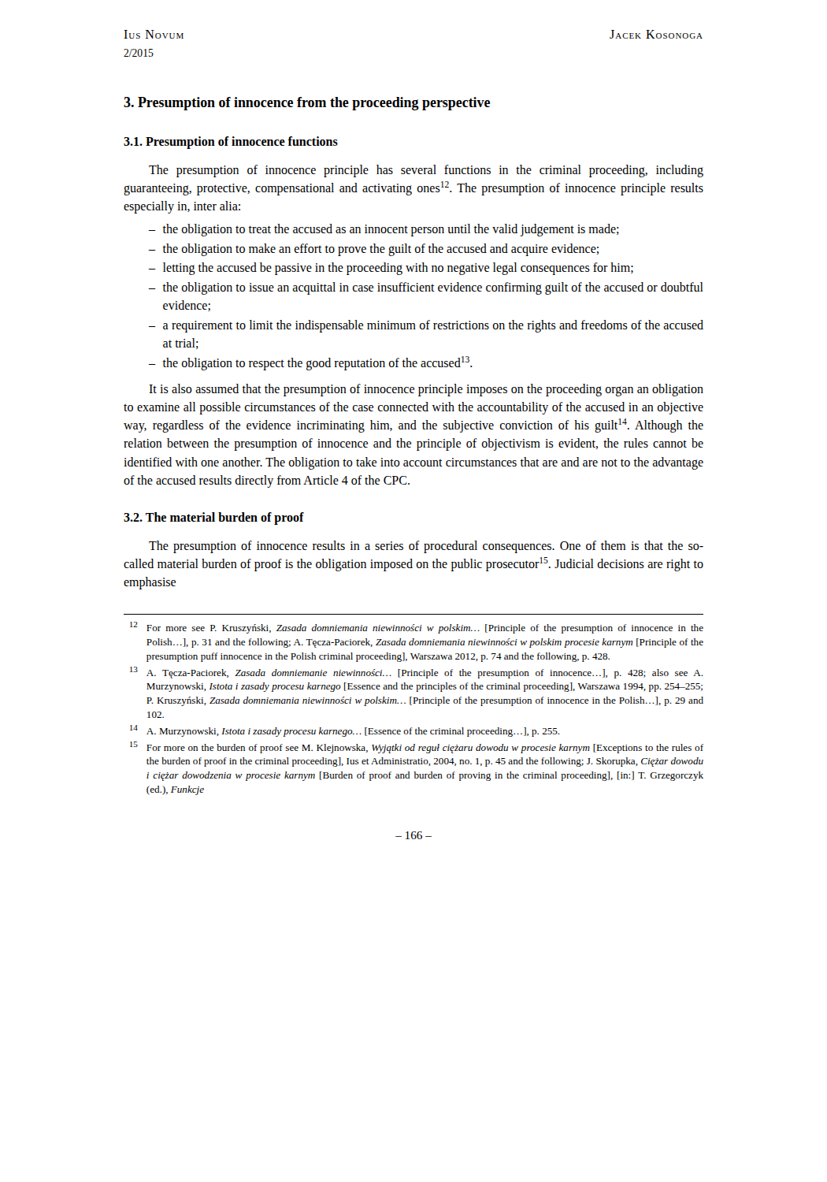Ius Novum 2/2015
Jacek Kosonoga
3. Presumption of innocence from the proceeding perspective
3.1. Presumption of innocence functions
The presumption of innocence principle has several functions in the criminal proceeding, including guaranteeing, protective, compensational and activating ones12. The presumption of innocence principle results especially in, inter alia:
the obligation to treat the accused as an innocent person until the valid judgement is made;
the obligation to make an effort to prove the guilt of the accused and acquire evidence;
letting the accused be passive in the proceeding with no negative legal consequences for him;
the obligation to issue an acquittal in case insufficient evidence confirming guilt of the accused or doubtful evidence;
a requirement to limit the indispensable minimum of restrictions on the rights and freedoms of the accused at trial;
the obligation to respect the good reputation of the accused13.
It is also assumed that the presumption of innocence principle imposes on the proceeding organ an obligation to examine all possible circumstances of the case connected with the accountability of the accused in an objective way, regardless of the evidence incriminating him, and the subjective conviction of his guilt14. Although the relation between the presumption of innocence and the principle of objectivism is evident, the rules cannot be identified with one another. The obligation to take into account circumstances that are and are not to the advantage of the accused results directly from Article 4 of the CPC.
3.2. The material burden of proof
The presumption of innocence results in a series of procedural consequences. One of them is that the so-called material burden of proof is the obligation imposed on the public prosecutor15. Judicial decisions are right to emphasise
For more see P. Kruszyński, Zasada domniemania niewinności w polskim… [Principle of the presumption of innocence in the Polish…], p. 31 and the following; A. Tęcza-Paciorek, Zasada domniemania niewinności w polskim procesie karnym [Principle of the presumption puff innocence in the Polish criminal proceeding], Warszawa 2012, p. 74 and the following, p. 428.
A. Tęcza-Paciorek, Zasada domniemanie niewinności… [Principle of the presumption of innocence…], p. 428; also see A. Murzynowski, Istota i zasady procesu karnego [Essence and the principles of the criminal proceeding], Warszawa 1994, pp. 254–255; P. Kruszyński, Zasada domniemania niewinności w polskim… [Principle of the presumption of innocence in the Polish…], p. 29 and 102.
A. Murzynowski, Istota i zasady procesu karnego… [Essence of the criminal proceeding…], p. 255.
For more on the burden of proof see M. Klejnowska, Wyjątki od reguł ciężaru dowodu w procesie karnym [Exceptions to the rules of the burden of proof in the criminal proceeding], Ius et Administratio, 2004, no. 1, p. 45 and the following; J. Skorupka, Ciężar dowodu i ciężar dowodzenia w procesie karnym [Burden of proof and burden of proving in the criminal proceeding], [in:] T. Grzegorczyk (ed.), Funkcje
– 166 –